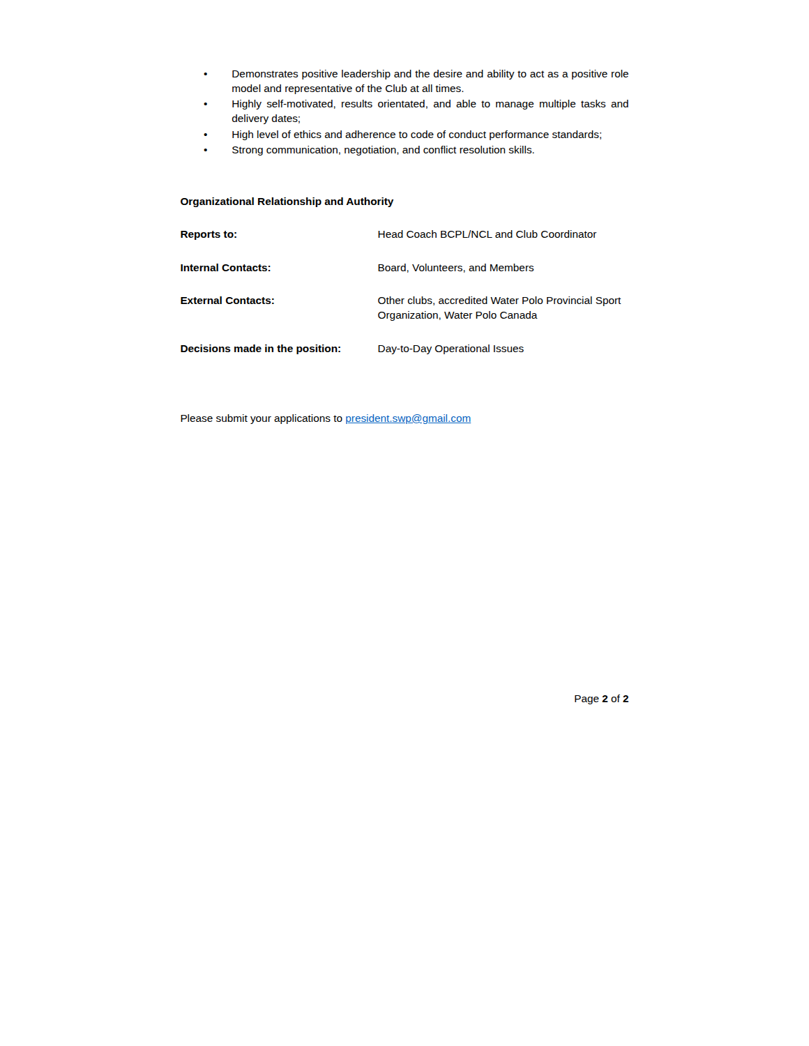Demonstrates positive leadership and the desire and ability to act as a positive role model and representative of the Club at all times.
Highly self-motivated, results orientated, and able to manage multiple tasks and delivery dates;
High level of ethics and adherence to code of conduct performance standards;
Strong communication, negotiation, and conflict resolution skills.
Organizational Relationship and Authority
| Reports to: | Head Coach BCPL/NCL and Club Coordinator |
| Internal Contacts: | Board, Volunteers, and Members |
| External Contacts: | Other clubs, accredited Water Polo Provincial Sport Organization, Water Polo Canada |
| Decisions made in the position: | Day-to-Day Operational Issues |
Please submit your applications to president.swp@gmail.com
Page 2 of 2